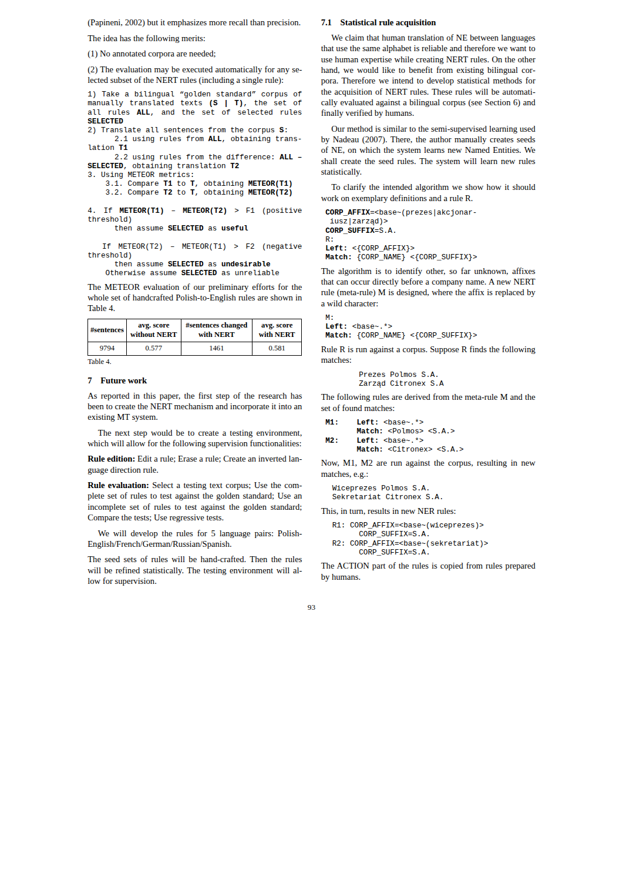(Papineni, 2002) but it emphasizes more recall than precision.
The idea has the following merits:
(1) No annotated corpora are needed;
(2) The evaluation may be executed automatically for any selected subset of the NERT rules (including a single rule):
1) Take a bilingual “golden standard” corpus of manually translated texts (S | T), the set of all rules ALL, and the set of selected rules SELECTED 2) Translate all sentences from the corpus S: 2.1 using rules from ALL, obtaining translation T1 2.2 using rules from the difference: ALL – SELECTED, obtaining translation T2 3. Using METEOR metrics: 3.1. Compare T1 to T, obtaining METEOR(T1) 3.2. Compare T2 to T, obtaining METEOR(T2) 4. If METEOR(T1) – METEOR(T2) > F1 (positive threshold) then assume SELECTED as useful If METEOR(T2) – METEOR(T1) > F2 (negative threshold) then assume SELECTED as undesirable Otherwise assume SELECTED as unreliable
The METEOR evaluation of our preliminary efforts for the whole set of handcrafted Polish-to-English rules are shown in Table 4.
| #sentences | avg. score without NERT | #sentences changed with NERT | avg. score with NERT |
| --- | --- | --- | --- |
| 9794 | 0.577 | 1461 | 0.581 |
Table 4.
7 Future work
As reported in this paper, the first step of the research has been to create the NERT mechanism and incorporate it into an existing MT system.
The next step would be to create a testing environment, which will allow for the following supervision functionalities:
Rule edition: Edit a rule; Erase a rule; Create an inverted language direction rule.
Rule evaluation: Select a testing text corpus; Use the complete set of rules to test against the golden standard; Use an incomplete set of rules to test against the golden standard; Compare the tests; Use regressive tests.
We will develop the rules for 5 language pairs: Polish-English/French/German/Russian/Spanish.
The seed sets of rules will be hand-crafted. Then the rules will be refined statistically. The testing environment will allow for supervision.
7.1 Statistical rule acquisition
We claim that human translation of NE between languages that use the same alphabet is reliable and therefore we want to use human expertise while creating NERT rules. On the other hand, we would like to benefit from existing bilingual corpora. Therefore we intend to develop statistical methods for the acquisition of NERT rules. These rules will be automatically evaluated against a bilingual corpus (see Section 6) and finally verified by humans.
Our method is similar to the semi-supervised learning used by Nadeau (2007). There, the author manually creates seeds of NE, on which the system learns new Named Entities. We shall create the seed rules. The system will learn new rules statistically.
To clarify the intended algorithm we show how it should work on exemplary definitions and a rule R.
CORP_AFFIX=<base~(prezes|akcjonar- iusz|zarząd)> CORP_SUFFIX=S.A. R: Left: <{CORP_AFFIX}> Match: {CORP_NAME} <{CORP_SUFFIX}>
The algorithm is to identify other, so far unknown, affixes that can occur directly before a company name. A new NERT rule (meta-rule) M is designed, where the affix is replaced by a wild character:
M: Left: <base~.*> Match: {CORP_NAME} <{CORP_SUFFIX}>
Rule R is run against a corpus. Suppose R finds the following matches:
Prezes Polmos S.A. Zarząd Citronex S.A
The following rules are derived from the meta-rule M and the set of found matches:
M1: Left: <base~.*> Match: <Polmos> <S.A.> M2: Left: <base~.*> Match: <Citronex> <S.A.>
Now, M1, M2 are run against the corpus, resulting in new matches, e.g.:
Wiceprezes Polmos S.A. Sekretariat Citronex S.A.
This, in turn, results in new NER rules:
R1: CORP_AFFIX=<base~(wiceprezes)> CORP_SUFFIX=S.A. R2: CORP_AFFIX=<base~(sekretariat)> CORP_SUFFIX=S.A.
The ACTION part of the rules is copied from rules prepared by humans.
93